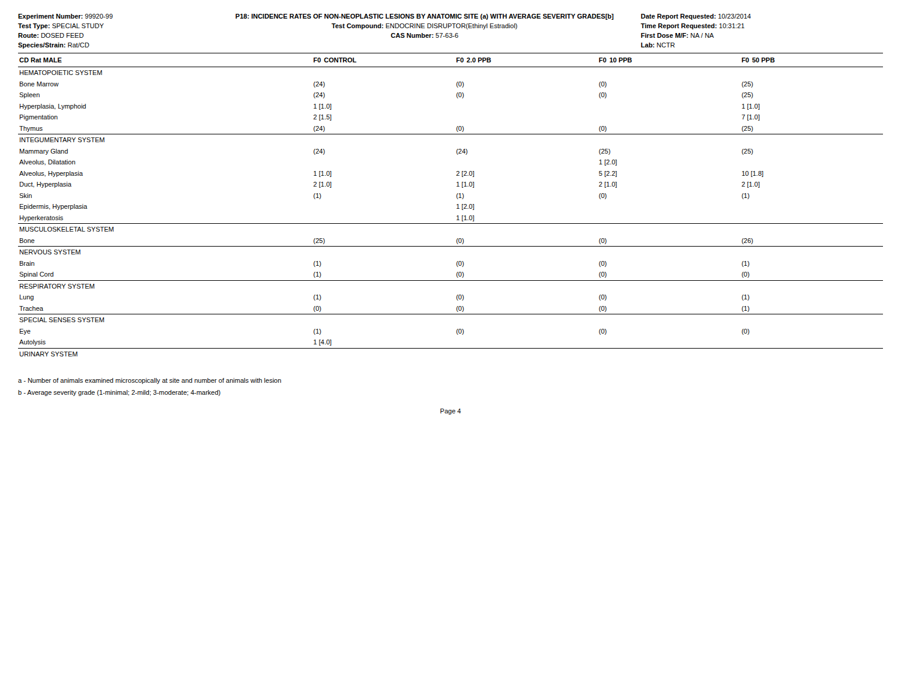| Experiment Number: 99920-99 Test Type: SPECIAL STUDY Route: DOSED FEED Species/Strain: Rat/CD | P18: INCIDENCE RATES OF NON-NEOPLASTIC LESIONS BY ANATOMIC SITE (a) WITH AVERAGE SEVERITY GRADES[b] Test Compound: ENDOCRINE DISRUPTOR(Ethinyl Estradiol) CAS Number: 57-63-6 | Date Report Requested: 10/23/2014 Time Report Requested: 10:31:21 First Dose M/F: NA / NA Lab: NCTR |
| CD Rat MALE | F0 CONTROL | F0 2.0 PPB | F0 10 PPB | F0 50 PPB |
| --- | --- | --- | --- | --- |
| HEMATOPOIETIC SYSTEM | | | | |
| Bone Marrow | (24) | (0) | (0) | (25) |
| Spleen | (24) | (0) | (0) | (25) |
| Hyperplasia, Lymphoid | 1 [1.0] | | | 1 [1.0] |
| Pigmentation | 2 [1.5] | | | 7 [1.0] |
| Thymus | (24) | (0) | (0) | (25) |
| INTEGUMENTARY SYSTEM | | | | |
| Mammary Gland | (24) | (24) | (25) | (25) |
| Alveolus, Dilatation | | | 1 [2.0] | |
| Alveolus, Hyperplasia | 1 [1.0] | 2 [2.0] | 5 [2.2] | 10 [1.8] |
| Duct, Hyperplasia | 2 [1.0] | 1 [1.0] | 2 [1.0] | 2 [1.0] |
| Skin | (1) | (1) | (0) | (1) |
| Epidermis, Hyperplasia | | 1 [2.0] | | |
| Hyperkeratosis | | 1 [1.0] | | |
| MUSCULOSKELETAL SYSTEM | | | | |
| Bone | (25) | (0) | (0) | (26) |
| NERVOUS SYSTEM | | | | |
| Brain | (1) | (0) | (0) | (1) |
| Spinal Cord | (1) | (0) | (0) | (0) |
| RESPIRATORY SYSTEM | | | | |
| Lung | (1) | (0) | (0) | (1) |
| Trachea | (0) | (0) | (0) | (1) |
| SPECIAL SENSES SYSTEM | | | | |
| Eye | (1) | (0) | (0) | (0) |
| Autolysis | 1 [4.0] | | | |
| URINARY SYSTEM | | | | |
a - Number of animals examined microscopically at site and number of animals with lesion
b - Average severity grade (1-minimal; 2-mild; 3-moderate; 4-marked)
Page 4